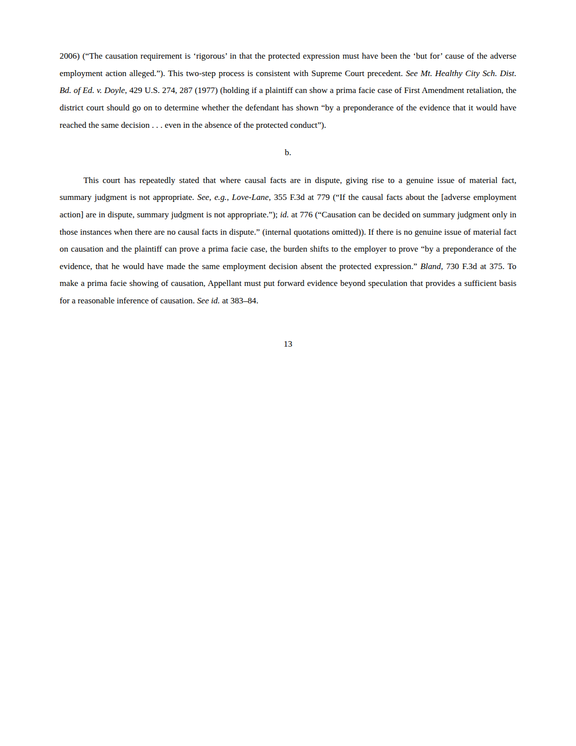2006) (“The causation requirement is ‘rigorous’ in that the protected expression must have been the ‘but for’ cause of the adverse employment action alleged.”). This two-step process is consistent with Supreme Court precedent. See Mt. Healthy City Sch. Dist. Bd. of Ed. v. Doyle, 429 U.S. 274, 287 (1977) (holding if a plaintiff can show a prima facie case of First Amendment retaliation, the district court should go on to determine whether the defendant has shown “by a preponderance of the evidence that it would have reached the same decision . . . even in the absence of the protected conduct”).
b.
This court has repeatedly stated that where causal facts are in dispute, giving rise to a genuine issue of material fact, summary judgment is not appropriate. See, e.g., Love-Lane, 355 F.3d at 779 (“If the causal facts about the [adverse employment action] are in dispute, summary judgment is not appropriate.”); id. at 776 (“Causation can be decided on summary judgment only in those instances when there are no causal facts in dispute.” (internal quotations omitted)). If there is no genuine issue of material fact on causation and the plaintiff can prove a prima facie case, the burden shifts to the employer to prove “by a preponderance of the evidence, that he would have made the same employment decision absent the protected expression.” Bland, 730 F.3d at 375. To make a prima facie showing of causation, Appellant must put forward evidence beyond speculation that provides a sufficient basis for a reasonable inference of causation. See id. at 383–84.
13